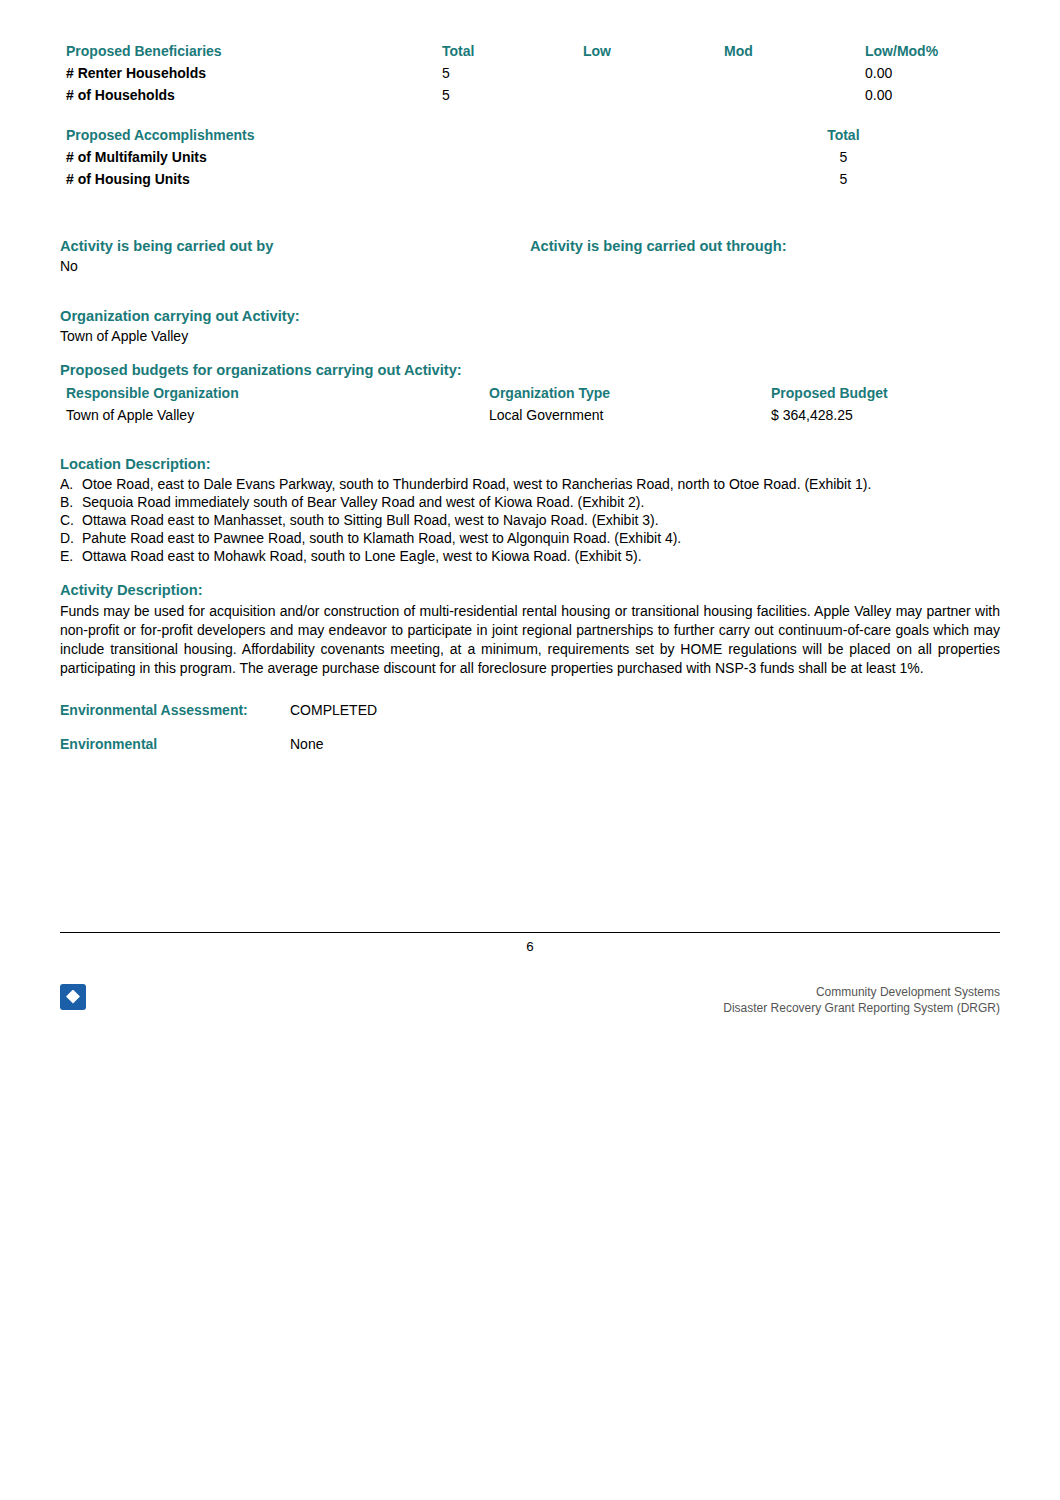| Proposed Beneficiaries | Total | Low | Mod | Low/Mod% |
| --- | --- | --- | --- | --- |
| # Renter Households | 5 | | | 0.00 |
| # of Households | 5 | | | 0.00 |
| Proposed Accomplishments | Total |
| --- | --- |
| # of Multifamily Units | 5 |
| # of Housing Units | 5 |
| Activity is being carried out by No | Activity is being carried out through: |
Organization carrying out Activity:
Town of Apple Valley
Proposed budgets for organizations carrying out Activity:
| Responsible Organization | Organization Type | Proposed Budget |
| --- | --- | --- |
| Town of Apple Valley | Local Government | $ 364,428.25 |
Location Description:
A. Otoe Road, east to Dale Evans Parkway, south to Thunderbird Road, west to Rancherias Road, north to Otoe Road. (Exhibit 1).
B. Sequoia Road immediately south of Bear Valley Road and west of Kiowa Road. (Exhibit 2).
C. Ottawa Road east to Manhasset, south to Sitting Bull Road, west to Navajo Road. (Exhibit 3).
D. Pahute Road east to Pawnee Road, south to Klamath Road, west to Algonquin Road. (Exhibit 4).
E. Ottawa Road east to Mohawk Road, south to Lone Eagle, west to Kiowa Road. (Exhibit 5).
Activity Description:
Funds may be used for acquisition and/or construction of multi-residential rental housing or transitional housing facilities. Apple Valley may partner with non-profit or for-profit developers and may endeavor to participate in joint regional partnerships to further carry out continuum-of-care goals which may include transitional housing. Affordability covenants meeting, at a minimum, requirements set by HOME regulations will be placed on all properties participating in this program. The average purchase discount for all foreclosure properties purchased with NSP-3 funds shall be at least 1%.
Environmental Assessment: COMPLETED
Environmental None
6
Community Development Systems
Disaster Recovery Grant Reporting System (DRGR)